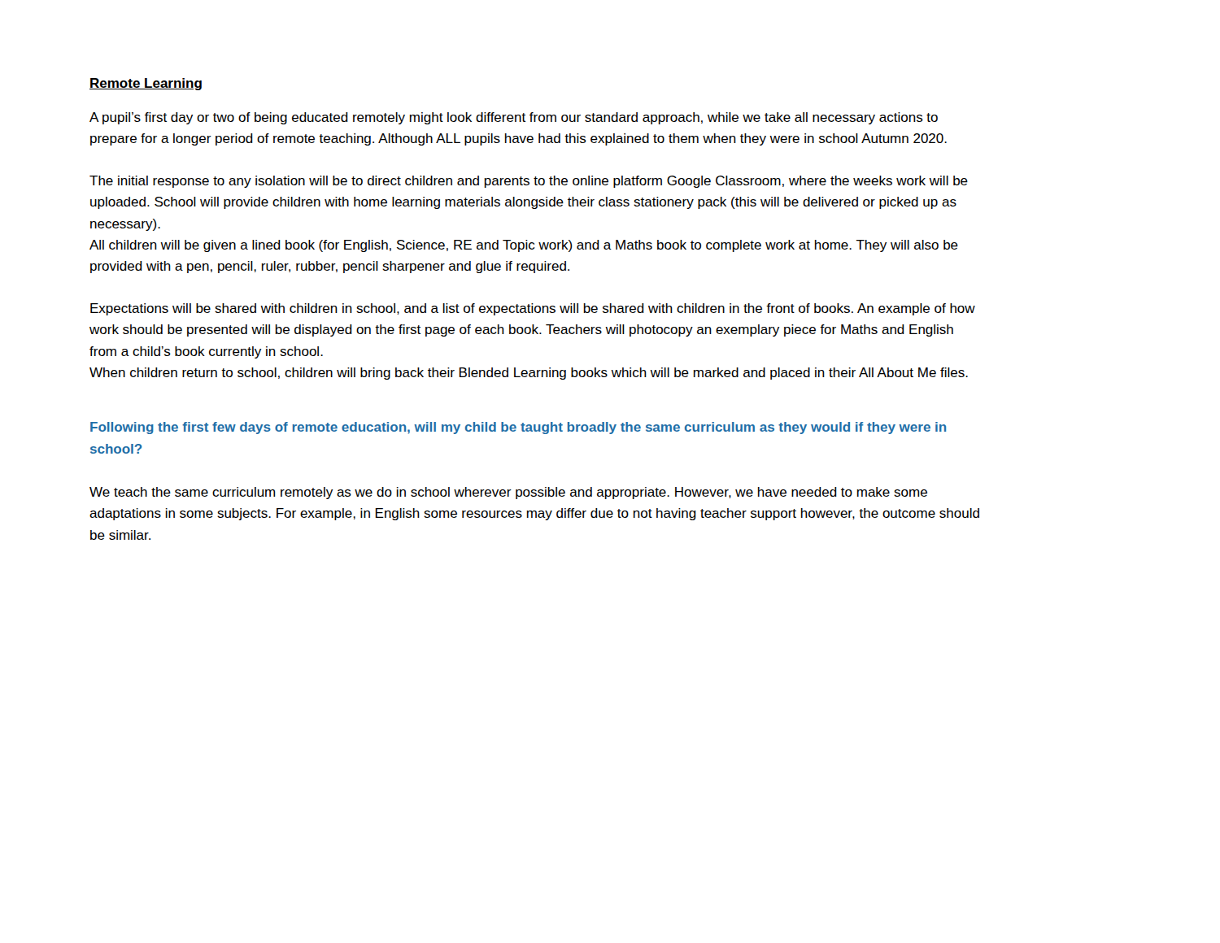Remote Learning
A pupil’s first day or two of being educated remotely might look different from our standard approach, while we take all necessary actions to prepare for a longer period of remote teaching. Although ALL pupils have had this explained to them when they were in school Autumn 2020.
The initial response to any isolation will be to direct children and parents to the online platform Google Classroom, where the weeks work will be uploaded. School will provide children with home learning materials alongside their class stationery pack (this will be delivered or picked up as necessary).
All children will be given a lined book (for English, Science, RE and Topic work) and a Maths book to complete work at home. They will also be provided with a pen, pencil, ruler, rubber, pencil sharpener and glue if required.
Expectations will be shared with children in school, and a list of expectations will be shared with children in the front of books. An example of how work should be presented will be displayed on the first page of each book. Teachers will photocopy an exemplary piece for Maths and English from a child’s book currently in school.
When children return to school, children will bring back their Blended Learning books which will be marked and placed in their All About Me files.
Following the first few days of remote education, will my child be taught broadly the same curriculum as they would if they were in school?
We teach the same curriculum remotely as we do in school wherever possible and appropriate. However, we have needed to make some adaptations in some subjects. For example, in English some resources may differ due to not having teacher support however, the outcome should be similar.